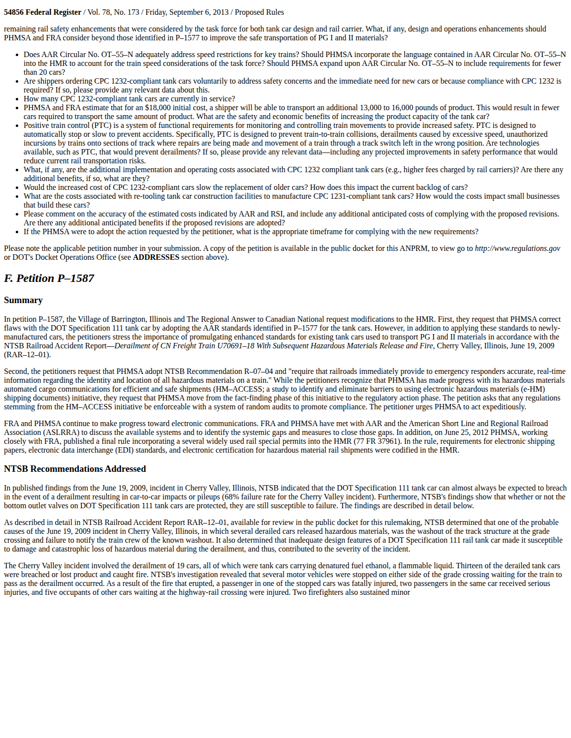54856 Federal Register / Vol. 78, No. 173 / Friday, September 6, 2013 / Proposed Rules
remaining rail safety enhancements that were considered by the task force for both tank car design and rail carrier. What, if any, design and operations enhancements should PHMSA and FRA consider beyond those identified in P–1577 to improve the safe transportation of PG I and II materials?
Does AAR Circular No. OT–55–N adequately address speed restrictions for key trains? Should PHMSA incorporate the language contained in AAR Circular No. OT–55–N into the HMR to account for the train speed considerations of the task force? Should PHMSA expand upon AAR Circular No. OT–55–N to include requirements for fewer than 20 cars?
Are shippers ordering CPC 1232-compliant tank cars voluntarily to address safety concerns and the immediate need for new cars or because compliance with CPC 1232 is required? If so, please provide any relevant data about this.
How many CPC 1232-compliant tank cars are currently in service?
PHMSA and FRA estimate that for an $18,000 initial cost, a shipper will be able to transport an additional 13,000 to 16,000 pounds of product. This would result in fewer cars required to transport the same amount of product. What are the safety and economic benefits of increasing the product capacity of the tank car?
Positive train control (PTC) is a system of functional requirements for monitoring and controlling train movements to provide increased safety. PTC is designed to automatically stop or slow to prevent accidents. Specifically, PTC is designed to prevent train-to-train collisions, derailments caused by excessive speed, unauthorized incursions by trains onto sections of track where repairs are being made and movement of a train through a track switch left in the wrong position. Are technologies available, such as PTC, that would prevent derailments? If so, please provide any relevant data—including any projected improvements in safety performance that would reduce current rail transportation risks.
What, if any, are the additional implementation and operating costs associated with CPC 1232 compliant tank cars (e.g., higher fees charged by rail carriers)? Are there any additional benefits, if so, what are they?
Would the increased cost of CPC 1232-compliant cars slow the replacement of older cars? How does this impact the current backlog of cars?
What are the costs associated with re-tooling tank car construction facilities to manufacture CPC 1231-compliant tank cars? How would the costs impact small businesses that build these cars?
Please comment on the accuracy of the estimated costs indicated by AAR and RSI, and include any additional anticipated costs of complying with the proposed revisions. Are there any additional anticipated benefits if the proposed revisions are adopted?
If the PHMSA were to adopt the action requested by the petitioner, what is the appropriate timeframe for complying with the new requirements?
Please note the applicable petition number in your submission. A copy of the petition is available in the public docket for this ANPRM, to view go to http://www.regulations.gov or DOT's Docket Operations Office (see ADDRESSES section above).
F. Petition P–1587
Summary
In petition P–1587, the Village of Barrington, Illinois and The Regional Answer to Canadian National request modifications to the HMR. First, they request that PHMSA correct flaws with the DOT Specification 111 tank car by adopting the AAR standards identified in P–1577 for the tank cars. However, in addition to applying these standards to newly-manufactured cars, the petitioners stress the importance of promulgating enhanced standards for existing tank cars used to transport PG I and II materials in accordance with the NTSB Railroad Accident Report—Derailment of CN Freight Train U70691–18 With Subsequent Hazardous Materials Release and Fire, Cherry Valley, Illinois, June 19, 2009 (RAR–12–01).
Second, the petitioners request that PHMSA adopt NTSB Recommendation R–07–04 and "require that railroads immediately provide to emergency responders accurate, real-time information regarding the identity and location of all hazardous materials on a train." While the petitioners recognize that PHMSA has made progress with its hazardous materials automated cargo communications for efficient and safe shipments (HM–ACCESS; a study to identify and eliminate barriers to using electronic hazardous materials (e-HM) shipping documents) initiative, they request that PHMSA move from the fact-finding phase of this initiative to the regulatory action phase. The petition asks that any regulations stemming from the HM–ACCESS initiative be enforceable with a system of random audits to promote compliance. The petitioner urges PHMSA to act expeditiously.
FRA and PHMSA continue to make progress toward electronic communications. FRA and PHMSA have met with AAR and the American Short Line and Regional Railroad Association (ASLRRA) to discuss the available systems and to identify the systemic gaps and measures to close those gaps. In addition, on June 25, 2012 PHMSA, working closely with FRA, published a final rule incorporating a several widely used rail special permits into the HMR (77 FR 37961). In the rule, requirements for electronic shipping papers, electronic data interchange (EDI) standards, and electronic certification for hazardous material rail shipments were codified in the HMR.
NTSB Recommendations Addressed
In published findings from the June 19, 2009, incident in Cherry Valley, Illinois, NTSB indicated that the DOT Specification 111 tank car can almost always be expected to breach in the event of a derailment resulting in car-to-car impacts or pileups (68% failure rate for the Cherry Valley incident). Furthermore, NTSB's findings show that whether or not the bottom outlet valves on DOT Specification 111 tank cars are protected, they are still susceptible to failure. The findings are described in detail below.
As described in detail in NTSB Railroad Accident Report RAR–12–01, available for review in the public docket for this rulemaking, NTSB determined that one of the probable causes of the June 19, 2009 incident in Cherry Valley, Illinois, in which several derailed cars released hazardous materials, was the washout of the track structure at the grade crossing and failure to notify the train crew of the known washout. It also determined that inadequate design features of a DOT Specification 111 rail tank car made it susceptible to damage and catastrophic loss of hazardous material during the derailment, and thus, contributed to the severity of the incident.
The Cherry Valley incident involved the derailment of 19 cars, all of which were tank cars carrying denatured fuel ethanol, a flammable liquid. Thirteen of the derailed tank cars were breached or lost product and caught fire. NTSB's investigation revealed that several motor vehicles were stopped on either side of the grade crossing waiting for the train to pass as the derailment occurred. As a result of the fire that erupted, a passenger in one of the stopped cars was fatally injured, two passengers in the same car received serious injuries, and five occupants of other cars waiting at the highway-rail crossing were injured. Two firefighters also sustained minor